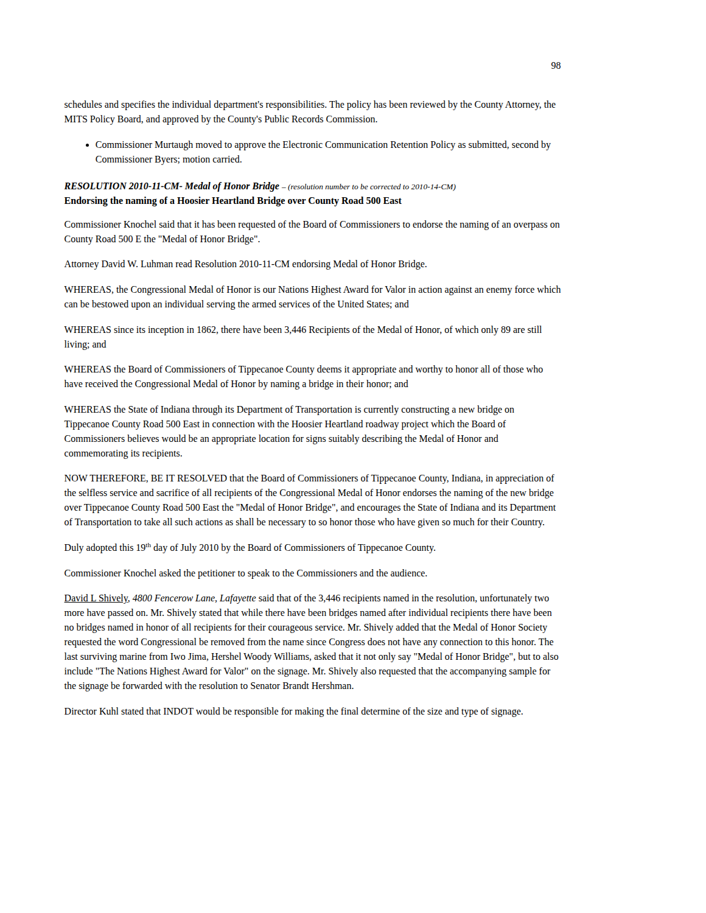98
schedules and specifies the individual department's responsibilities. The policy has been reviewed by the County Attorney, the MITS Policy Board, and approved by the County's Public Records Commission.
Commissioner Murtaugh moved to approve the Electronic Communication Retention Policy as submitted, second by Commissioner Byers; motion carried.
RESOLUTION 2010-11-CM- Medal of Honor Bridge – (resolution number to be corrected to 2010-14-CM) Endorsing the naming of a Hoosier Heartland Bridge over County Road 500 East
Commissioner Knochel said that it has been requested of the Board of Commissioners to endorse the naming of an overpass on County Road 500 E the "Medal of Honor Bridge".
Attorney David W. Luhman read Resolution 2010-11-CM endorsing Medal of Honor Bridge.
WHEREAS, the Congressional Medal of Honor is our Nations Highest Award for Valor in action against an enemy force which can be bestowed upon an individual serving the armed services of the United States; and
WHEREAS since its inception in 1862, there have been 3,446 Recipients of the Medal of Honor, of which only 89 are still living; and
WHEREAS the Board of Commissioners of Tippecanoe County deems it appropriate and worthy to honor all of those who have received the Congressional Medal of Honor by naming a bridge in their honor; and
WHEREAS the State of Indiana through its Department of Transportation is currently constructing a new bridge on Tippecanoe County Road 500 East in connection with the Hoosier Heartland roadway project which the Board of Commissioners believes would be an appropriate location for signs suitably describing the Medal of Honor and commemorating its recipients.
NOW THEREFORE, BE IT RESOLVED that the Board of Commissioners of Tippecanoe County, Indiana, in appreciation of the selfless service and sacrifice of all recipients of the Congressional Medal of Honor endorses the naming of the new bridge over Tippecanoe County Road 500 East the "Medal of Honor Bridge", and encourages the State of Indiana and its Department of Transportation to take all such actions as shall be necessary to so honor those who have given so much for their Country.
Duly adopted this 19th day of July 2010 by the Board of Commissioners of Tippecanoe County.
Commissioner Knochel asked the petitioner to speak to the Commissioners and the audience.
David L Shively, 4800 Fencerow Lane, Lafayette said that of the 3,446 recipients named in the resolution, unfortunately two more have passed on. Mr. Shively stated that while there have been bridges named after individual recipients there have been no bridges named in honor of all recipients for their courageous service. Mr. Shively added that the Medal of Honor Society requested the word Congressional be removed from the name since Congress does not have any connection to this honor. The last surviving marine from Iwo Jima, Hershel Woody Williams, asked that it not only say "Medal of Honor Bridge", but to also include "The Nations Highest Award for Valor" on the signage. Mr. Shively also requested that the accompanying sample for the signage be forwarded with the resolution to Senator Brandt Hershman.
Director Kuhl stated that INDOT would be responsible for making the final determine of the size and type of signage.